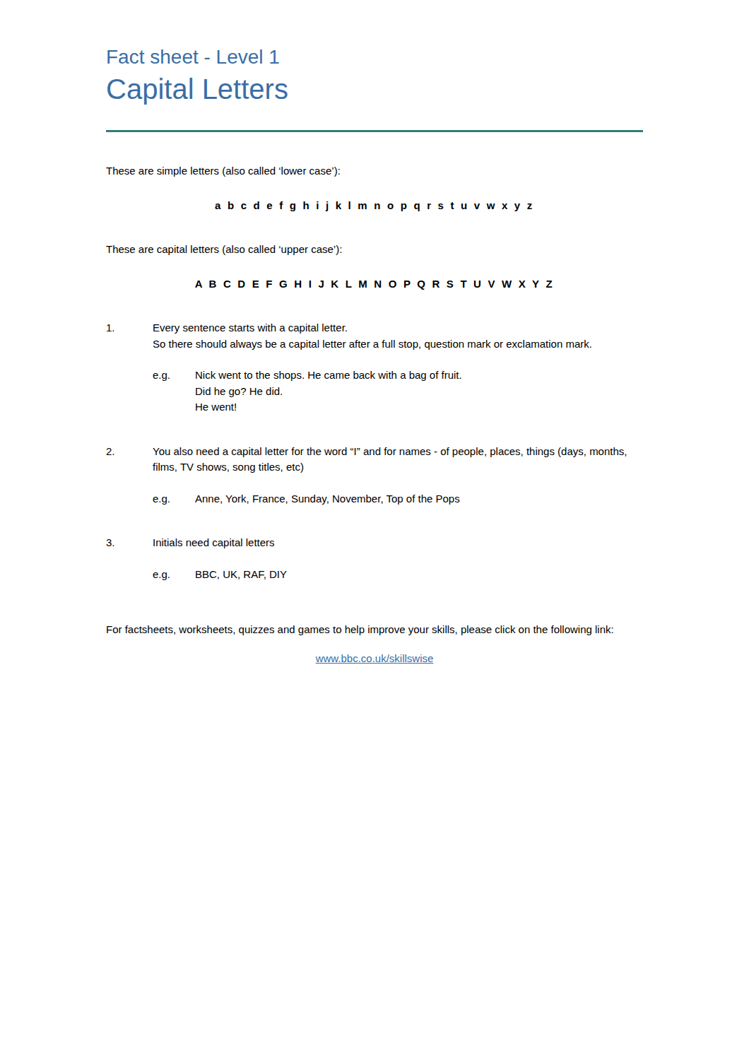Fact sheet - Level 1
Capital Letters
These are simple letters (also called ‘lower case’):
a b c d e f g h i j k l m n o p q r s t u v w x y z
These are capital letters (also called ‘upper case’):
A B C D E F G H I J K L M N O P Q R S T U V W X Y Z
Every sentence starts with a capital letter.
So there should always be a capital letter after a full stop, question mark or exclamation mark.
e.g.
Nick went to the shops. He came back with a bag of fruit. Did he go? He did. He went!
You also need a capital letter for the word “I” and for names - of people, places, things (days, months, films, TV shows, song titles, etc)
e.g.
Anne, York, France, Sunday, November, Top of the Pops
Initials need capital letters
e.g.
BBC, UK, RAF, DIY
For factsheets, worksheets, quizzes and games to help improve your skills, please click on the following link:
www.bbc.co.uk/skillswise